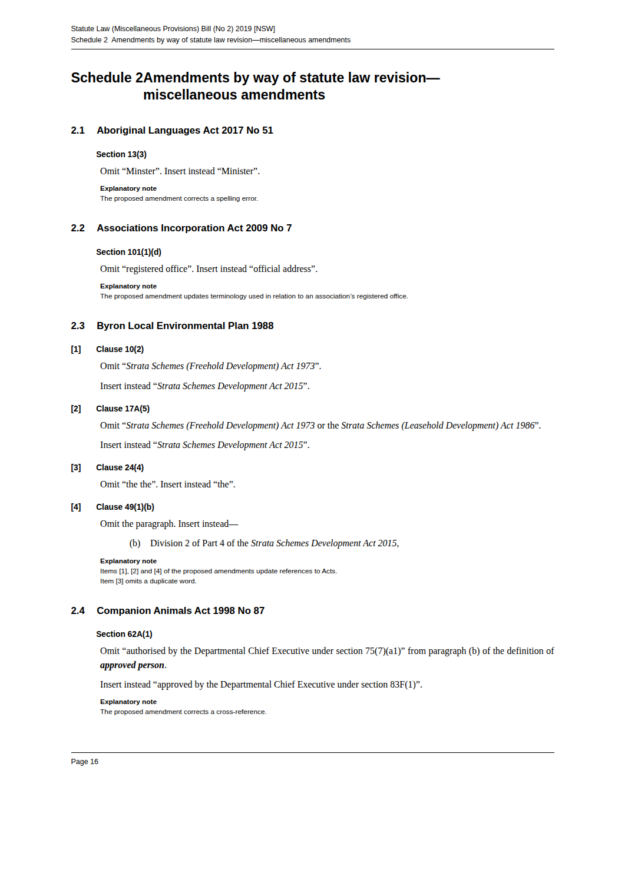Statute Law (Miscellaneous Provisions) Bill (No 2) 2019 [NSW] Schedule 2 Amendments by way of statute law revision—miscellaneous amendments
Schedule 2 Amendments by way of statute law revision—miscellaneous amendments
2.1 Aboriginal Languages Act 2017 No 51
Section 13(3)
Omit “Minster”. Insert instead “Minister”.
Explanatory note
The proposed amendment corrects a spelling error.
2.2 Associations Incorporation Act 2009 No 7
Section 101(1)(d)
Omit “registered office”. Insert instead “official address”.
Explanatory note
The proposed amendment updates terminology used in relation to an association’s registered office.
2.3 Byron Local Environmental Plan 1988
[1] Clause 10(2)
Omit “Strata Schemes (Freehold Development) Act 1973”.
Insert instead “Strata Schemes Development Act 2015”.
[2] Clause 17A(5)
Omit “Strata Schemes (Freehold Development) Act 1973 or the Strata Schemes (Leasehold Development) Act 1986”.
Insert instead “Strata Schemes Development Act 2015”.
[3] Clause 24(4)
Omit “the the”. Insert instead “the”.
[4] Clause 49(1)(b)
Omit the paragraph. Insert instead—
(b) Division 2 of Part 4 of the Strata Schemes Development Act 2015,
Explanatory note
Items [1], [2] and [4] of the proposed amendments update references to Acts.
Item [3] omits a duplicate word.
2.4 Companion Animals Act 1998 No 87
Section 62A(1)
Omit “authorised by the Departmental Chief Executive under section 75(7)(a1)” from paragraph (b) of the definition of approved person.
Insert instead “approved by the Departmental Chief Executive under section 83F(1)”.
Explanatory note
The proposed amendment corrects a cross-reference.
Page 16